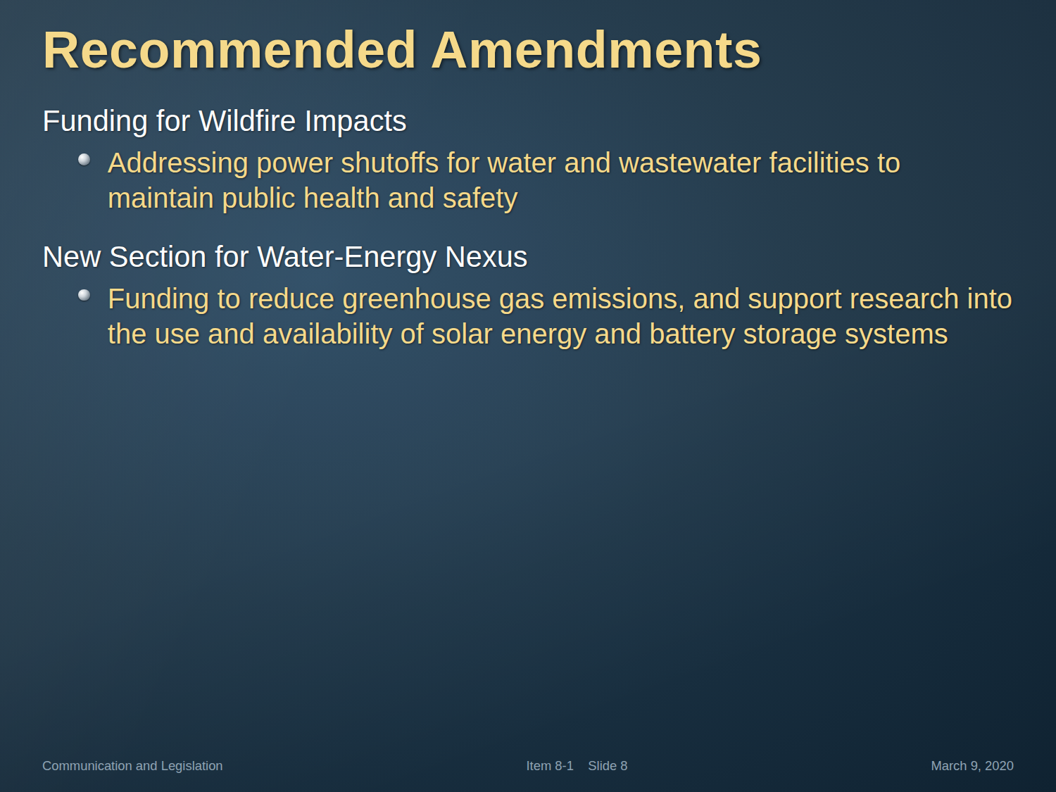Recommended Amendments
Funding for Wildfire Impacts
Addressing power shutoffs for water and wastewater facilities to maintain public health and safety
New Section for Water-Energy Nexus
Funding to reduce greenhouse gas emissions, and support research into the use and availability of solar energy and battery storage systems
Communication and Legislation
Item 8-1 Slide 8
March 9, 2020